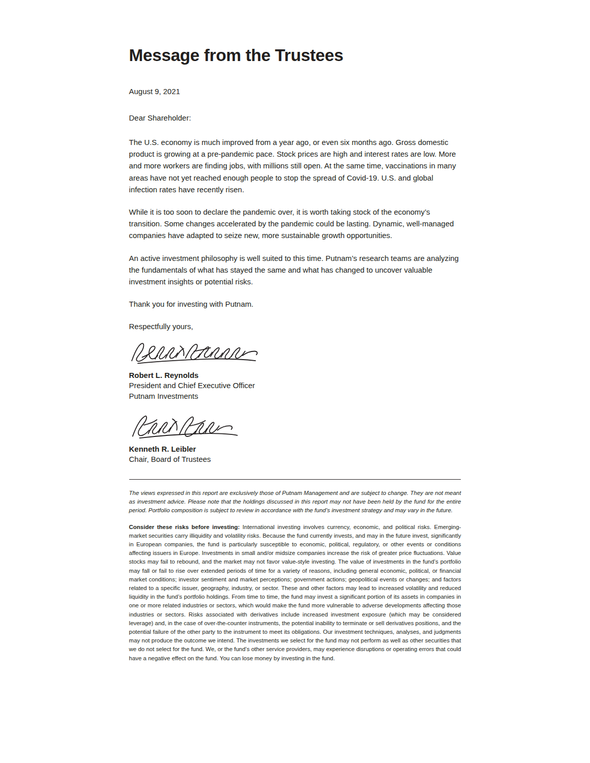Message from the Trustees
August 9, 2021
Dear Shareholder:
The U.S. economy is much improved from a year ago, or even six months ago. Gross domestic product is growing at a pre-pandemic pace. Stock prices are high and interest rates are low. More and more workers are finding jobs, with millions still open. At the same time, vaccinations in many areas have not yet reached enough people to stop the spread of Covid-19. U.S. and global infection rates have recently risen.
While it is too soon to declare the pandemic over, it is worth taking stock of the economy’s transition. Some changes accelerated by the pandemic could be lasting. Dynamic, well-managed companies have adapted to seize new, more sustainable growth opportunities.
An active investment philosophy is well suited to this time. Putnam’s research teams are analyzing the fundamentals of what has stayed the same and what has changed to uncover valuable investment insights or potential risks.
Thank you for investing with Putnam.
Respectfully yours,
Robert L. Reynolds
President and Chief Executive Officer
Putnam Investments
Kenneth R. Leibler
Chair, Board of Trustees
The views expressed in this report are exclusively those of Putnam Management and are subject to change. They are not meant as investment advice. Please note that the holdings discussed in this report may not have been held by the fund for the entire period. Portfolio composition is subject to review in accordance with the fund’s investment strategy and may vary in the future.
Consider these risks before investing: International investing involves currency, economic, and political risks. Emerging-market securities carry illiquidity and volatility risks. Because the fund currently invests, and may in the future invest, significantly in European companies, the fund is particularly susceptible to economic, political, regulatory, or other events or conditions affecting issuers in Europe. Investments in small and/or midsize companies increase the risk of greater price fluctuations. Value stocks may fail to rebound, and the market may not favor value-style investing. The value of investments in the fund’s portfolio may fall or fail to rise over extended periods of time for a variety of reasons, including general economic, political, or financial market conditions; investor sentiment and market perceptions; government actions; geopolitical events or changes; and factors related to a specific issuer, geography, industry, or sector. These and other factors may lead to increased volatility and reduced liquidity in the fund’s portfolio holdings. From time to time, the fund may invest a significant portion of its assets in companies in one or more related industries or sectors, which would make the fund more vulnerable to adverse developments affecting those industries or sectors. Risks associated with derivatives include increased investment exposure (which may be considered leverage) and, in the case of over-the-counter instruments, the potential inability to terminate or sell derivatives positions, and the potential failure of the other party to the instrument to meet its obligations. Our investment techniques, analyses, and judgments may not produce the outcome we intend. The investments we select for the fund may not perform as well as other securities that we do not select for the fund. We, or the fund’s other service providers, may experience disruptions or operating errors that could have a negative effect on the fund. You can lose money by investing in the fund.